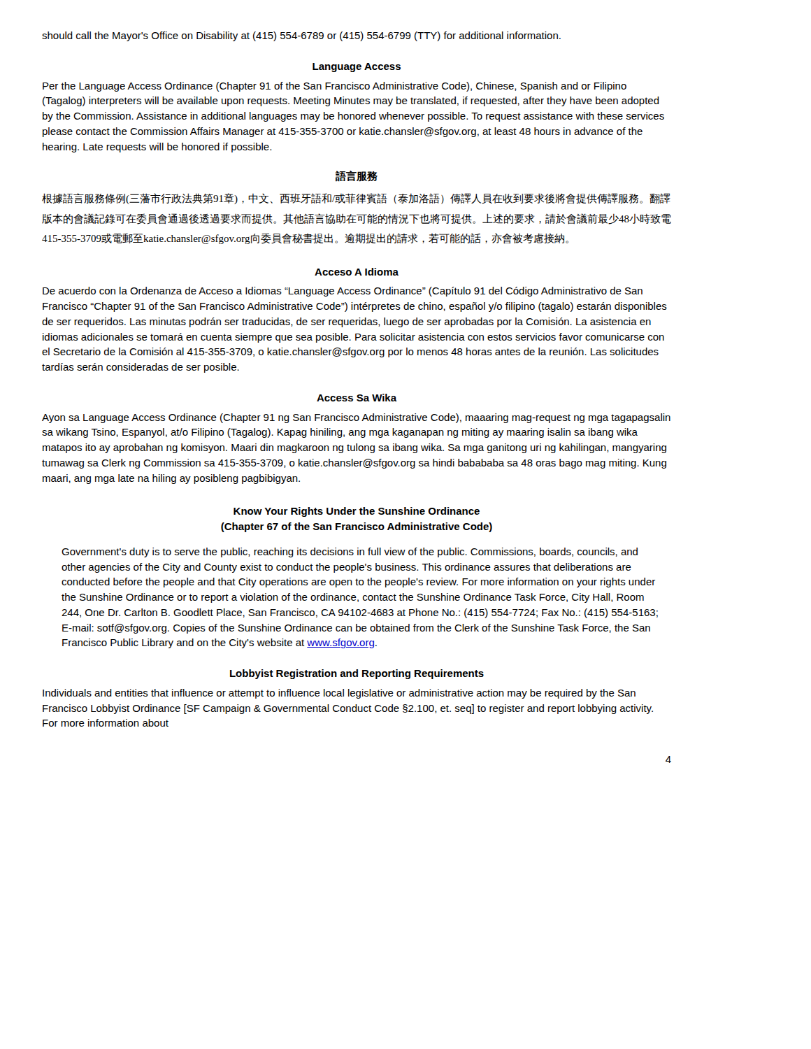should call the Mayor's Office on Disability at (415) 554-6789 or (415) 554-6799 (TTY) for additional information.
Language Access
Per the Language Access Ordinance (Chapter 91 of the San Francisco Administrative Code), Chinese, Spanish and or Filipino (Tagalog) interpreters will be available upon requests. Meeting Minutes may be translated, if requested, after they have been adopted by the Commission. Assistance in additional languages may be honored whenever possible. To request assistance with these services please contact the Commission Affairs Manager at 415-355-3700 or katie.chansler@sfgov.org, at least 48 hours in advance of the hearing. Late requests will be honored if possible.
語言服務
根據語言服務條例(三藩市行政法典第91章)，中文、西班牙語和/或菲律賓語（泰加洛語）傳譯人員在收到要求後將會提供傳譯服務。翻譯版本的會議記錄可在委員會通過後透過要求而提供。其他語言協助在可能的情況下也將可提供。上述的要求，請於會議前最少48小時致電 415-355-3709或電郵至katie.chansler@sfgov.org向委員會秘書提出。逾期提出的請求，若可能的話，亦會被考慮接納。
Acceso A Idioma
De acuerdo con la Ordenanza de Acceso a Idiomas “Language Access Ordinance” (Capítulo 91 del Código Administrativo de San Francisco “Chapter 91 of the San Francisco Administrative Code”) intérpretes de chino, español y/o filipino (tagalo) estarán disponibles de ser requeridos. Las minutas podrán ser traducidas, de ser requeridas, luego de ser aprobadas por la Comisión. La asistencia en idiomas adicionales se tomará en cuenta siempre que sea posible. Para solicitar asistencia con estos servicios favor comunicarse con el Secretario de la Comisión al 415-355-3709, o katie.chansler@sfgov.org por lo menos 48 horas antes de la reunión. Las solicitudes tardías serán consideradas de ser posible.
Access Sa Wika
Ayon sa Language Access Ordinance (Chapter 91 ng San Francisco Administrative Code), maaaring mag-request ng mga tagapagsalin sa wikang Tsino, Espanyol, at/o Filipino (Tagalog). Kapag hiniling, ang mga kaganapan ng miting ay maaring isalin sa ibang wika matapos ito ay aprobahan ng komisyon. Maari din magkaroon ng tulong sa ibang wika. Sa mga ganitong uri ng kahilingan, mangyaring tumawag sa Clerk ng Commission sa 415-355-3709, o katie.chansler@sfgov.org sa hindi babababa sa 48 oras bago mag miting. Kung maari, ang mga late na hiling ay posibleng pagbibigyan.
Know Your Rights Under the Sunshine Ordinance (Chapter 67 of the San Francisco Administrative Code)
Government's duty is to serve the public, reaching its decisions in full view of the public. Commissions, boards, councils, and other agencies of the City and County exist to conduct the people's business. This ordinance assures that deliberations are conducted before the people and that City operations are open to the people's review. For more information on your rights under the Sunshine Ordinance or to report a violation of the ordinance, contact the Sunshine Ordinance Task Force, City Hall, Room 244, One Dr. Carlton B. Goodlett Place, San Francisco, CA 94102-4683 at Phone No.: (415) 554-7724; Fax No.: (415) 554-5163; E-mail: sotf@sfgov.org. Copies of the Sunshine Ordinance can be obtained from the Clerk of the Sunshine Task Force, the San Francisco Public Library and on the City's website at www.sfgov.org.
Lobbyist Registration and Reporting Requirements
Individuals and entities that influence or attempt to influence local legislative or administrative action may be required by the San Francisco Lobbyist Ordinance [SF Campaign & Governmental Conduct Code §2.100, et. seq] to register and report lobbying activity. For more information about
4